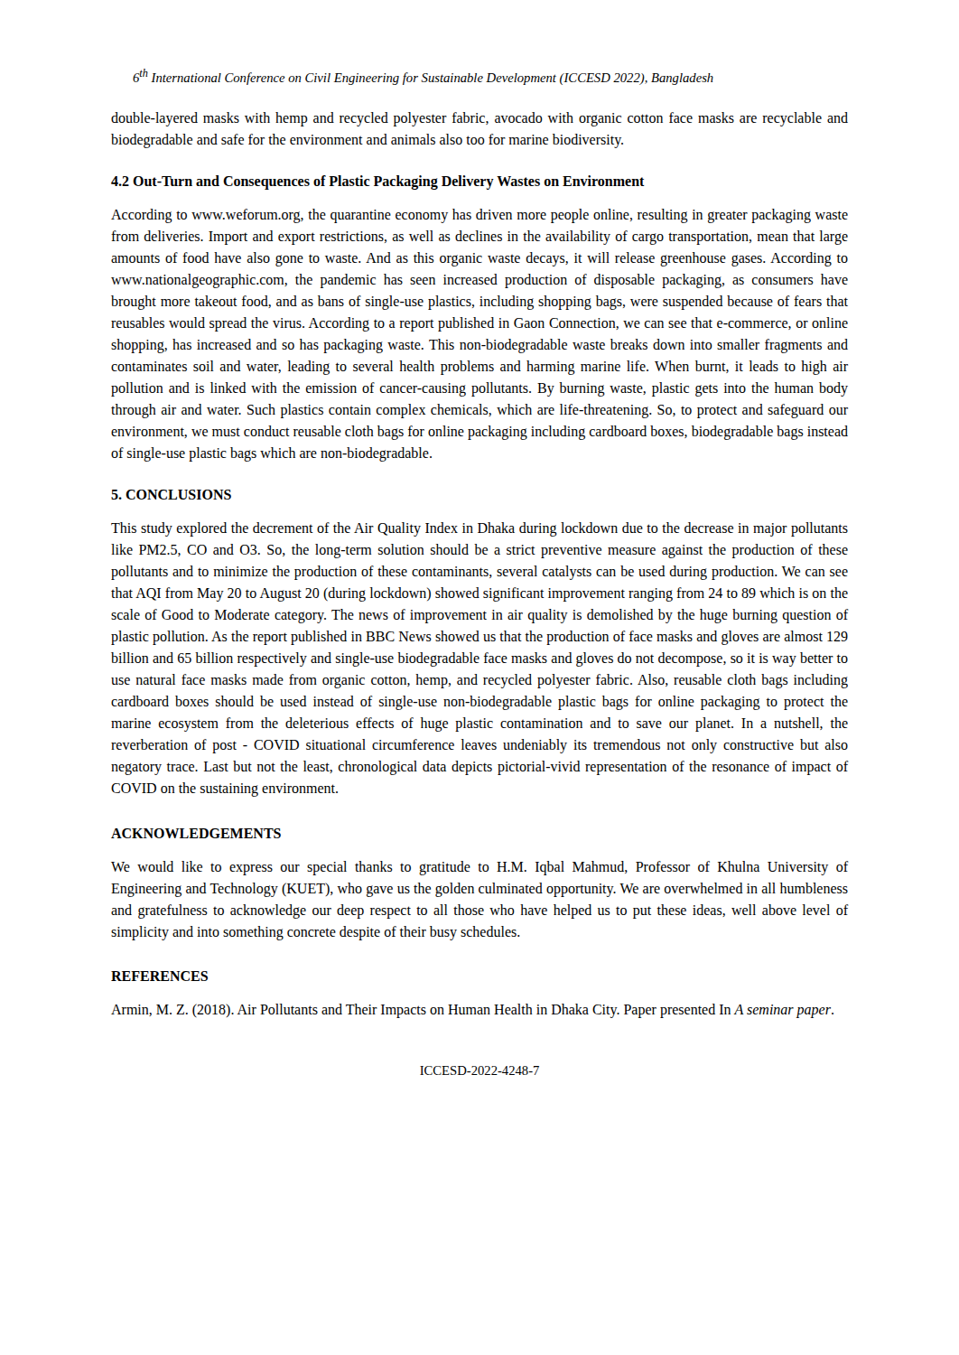6th International Conference on Civil Engineering for Sustainable Development (ICCESD 2022), Bangladesh
double-layered masks with hemp and recycled polyester fabric, avocado with organic cotton face masks are recyclable and biodegradable and safe for the environment and animals also too for marine biodiversity.
4.2 Out-Turn and Consequences of Plastic Packaging Delivery Wastes on Environment
According to www.weforum.org, the quarantine economy has driven more people online, resulting in greater packaging waste from deliveries. Import and export restrictions, as well as declines in the availability of cargo transportation, mean that large amounts of food have also gone to waste. And as this organic waste decays, it will release greenhouse gases. According to www.nationalgeographic.com, the pandemic has seen increased production of disposable packaging, as consumers have brought more takeout food, and as bans of single-use plastics, including shopping bags, were suspended because of fears that reusables would spread the virus. According to a report published in Gaon Connection, we can see that e-commerce, or online shopping, has increased and so has packaging waste. This non-biodegradable waste breaks down into smaller fragments and contaminates soil and water, leading to several health problems and harming marine life. When burnt, it leads to high air pollution and is linked with the emission of cancer-causing pollutants. By burning waste, plastic gets into the human body through air and water. Such plastics contain complex chemicals, which are life-threatening. So, to protect and safeguard our environment, we must conduct reusable cloth bags for online packaging including cardboard boxes, biodegradable bags instead of single-use plastic bags which are non-biodegradable.
5. CONCLUSIONS
This study explored the decrement of the Air Quality Index in Dhaka during lockdown due to the decrease in major pollutants like PM2.5, CO and O3. So, the long-term solution should be a strict preventive measure against the production of these pollutants and to minimize the production of these contaminants, several catalysts can be used during production. We can see that AQI from May 20 to August 20 (during lockdown) showed significant improvement ranging from 24 to 89 which is on the scale of Good to Moderate category. The news of improvement in air quality is demolished by the huge burning question of plastic pollution. As the report published in BBC News showed us that the production of face masks and gloves are almost 129 billion and 65 billion respectively and single-use biodegradable face masks and gloves do not decompose, so it is way better to use natural face masks made from organic cotton, hemp, and recycled polyester fabric. Also, reusable cloth bags including cardboard boxes should be used instead of single-use non-biodegradable plastic bags for online packaging to protect the marine ecosystem from the deleterious effects of huge plastic contamination and to save our planet. In a nutshell, the reverberation of post - COVID situational circumference leaves undeniably its tremendous not only constructive but also negatory trace. Last but not the least, chronological data depicts pictorial-vivid representation of the resonance of impact of COVID on the sustaining environment.
ACKNOWLEDGEMENTS
We would like to express our special thanks to gratitude to H.M. Iqbal Mahmud, Professor of Khulna University of Engineering and Technology (KUET), who gave us the golden culminated opportunity. We are overwhelmed in all humbleness and gratefulness to acknowledge our deep respect to all those who have helped us to put these ideas, well above level of simplicity and into something concrete despite of their busy schedules.
REFERENCES
Armin, M. Z. (2018). Air Pollutants and Their Impacts on Human Health in Dhaka City. Paper presented In A seminar paper.
ICCESD-2022-4248-7